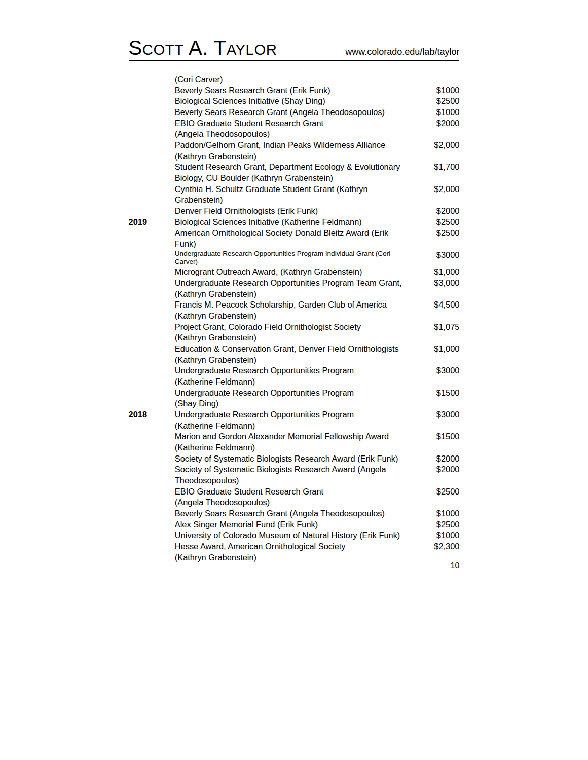SCOTT A. TAYLOR
www.colorado.edu/lab/taylor
| | (Cori Carver) | |
| | Beverly Sears Research Grant (Erik Funk) | $1000 |
| | Biological Sciences Initiative (Shay Ding) | $2500 |
| | Beverly Sears Research Grant (Angela Theodosopoulos) | $1000 |
| | EBIO Graduate Student Research Grant | $2000 |
| | (Angela Theodosopoulos) | |
| | Paddon/Gelhorn Grant, Indian Peaks Wilderness Alliance | $2,000 |
| | (Kathryn Grabenstein) | |
| | Student Research Grant, Department Ecology & Evolutionary | $1,700 |
| | Biology, CU Boulder (Kathryn Grabenstein) | |
| | Cynthia H. Schultz Graduate Student Grant (Kathryn | $2,000 |
| | Grabenstein) | |
| | Denver Field Ornithologists (Erik Funk) | $2000 |
| 2019 | Biological Sciences Initiative (Katherine Feldmann) | $2500 |
| | American Ornithological Society Donald Bleitz Award (Erik Funk) | $2500 |
| | Undergraduate Research Opportunities Program Individual Grant (Cori Carver) | $3000 |
| | Microgrant Outreach Award, (Kathryn Grabenstein) | $1,000 |
| | Undergraduate Research Opportunities Program Team Grant, | $3,000 |
| | (Kathryn Grabenstein) | |
| | Francis M. Peacock Scholarship, Garden Club of America | $4,500 |
| | (Kathryn Grabenstein) | |
| | Project Grant, Colorado Field Ornithologist Society | $1,075 |
| | (Kathryn Grabenstein) | |
| | Education & Conservation Grant, Denver Field Ornithologists | $1,000 |
| | (Kathryn Grabenstein) | |
| | Undergraduate Research Opportunities Program | $3000 |
| | (Katherine Feldmann) | |
| | Undergraduate Research Opportunities Program | $1500 |
| | (Shay Ding) | |
| 2018 | Undergraduate Research Opportunities Program | $3000 |
| | (Katherine Feldmann) | |
| | Marion and Gordon Alexander Memorial Fellowship Award | $1500 |
| | (Katherine Feldmann) | |
| | Society of Systematic Biologists Research Award (Erik Funk) | $2000 |
| | Society of Systematic Biologists Research Award (Angela | $2000 |
| | Theodosopoulos) | |
| | EBIO Graduate Student Research Grant | $2500 |
| | (Angela Theodosopoulos) | |
| | Beverly Sears Research Grant (Angela Theodosopoulos) | $1000 |
| | Alex Singer Memorial Fund (Erik Funk) | $2500 |
| | University of Colorado Museum of Natural History (Erik Funk) | $1000 |
| | Hesse Award, American Ornithological Society | $2,300 |
| | (Kathryn Grabenstein) | |
10